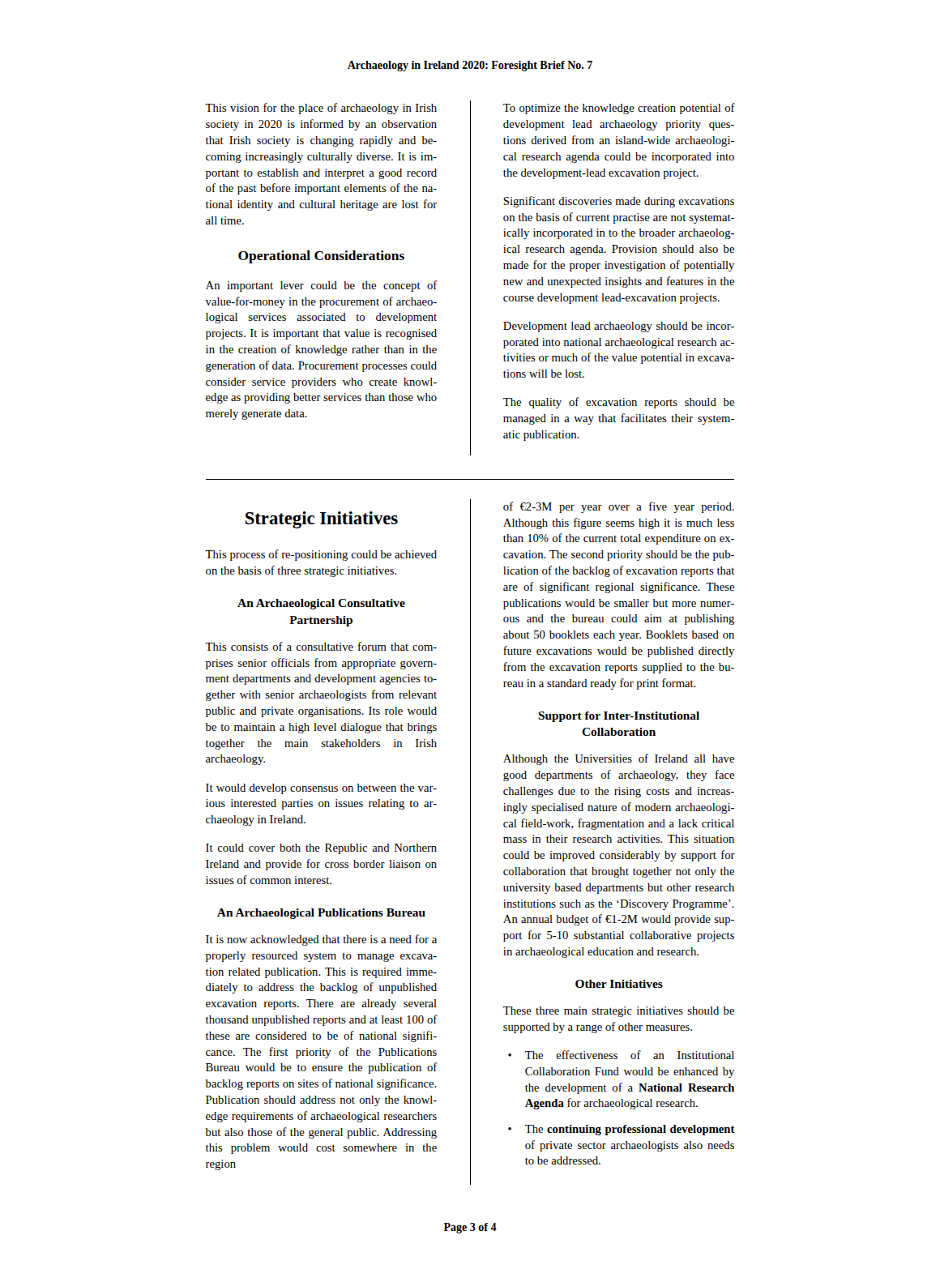Archaeology in Ireland 2020: Foresight Brief No. 7
This vision for the place of archaeology in Irish society in 2020 is informed by an observation that Irish society is changing rapidly and becoming increasingly culturally diverse. It is important to establish and interpret a good record of the past before important elements of the national identity and cultural heritage are lost for all time.
Operational Considerations
An important lever could be the concept of value-for-money in the procurement of archaeological services associated to development projects. It is important that value is recognised in the creation of knowledge rather than in the generation of data. Procurement processes could consider service providers who create knowledge as providing better services than those who merely generate data.
To optimize the knowledge creation potential of development lead archaeology priority questions derived from an island-wide archaeological research agenda could be incorporated into the development-lead excavation project.
Significant discoveries made during excavations on the basis of current practise are not systematically incorporated in to the broader archaeological research agenda. Provision should also be made for the proper investigation of potentially new and unexpected insights and features in the course development lead-excavation projects.
Development lead archaeology should be incorporated into national archaeological research activities or much of the value potential in excavations will be lost.
The quality of excavation reports should be managed in a way that facilitates their systematic publication.
Strategic Initiatives
This process of re-positioning could be achieved on the basis of three strategic initiatives.
An Archaeological Consultative Partnership
This consists of a consultative forum that comprises senior officials from appropriate government departments and development agencies together with senior archaeologists from relevant public and private organisations. Its role would be to maintain a high level dialogue that brings together the main stakeholders in Irish archaeology.
It would develop consensus on between the various interested parties on issues relating to archaeology in Ireland.
It could cover both the Republic and Northern Ireland and provide for cross border liaison on issues of common interest.
An Archaeological Publications Bureau
It is now acknowledged that there is a need for a properly resourced system to manage excavation related publication. This is required immediately to address the backlog of unpublished excavation reports. There are already several thousand unpublished reports and at least 100 of these are considered to be of national significance. The first priority of the Publications Bureau would be to ensure the publication of backlog reports on sites of national significance. Publication should address not only the knowledge requirements of archaeological researchers but also those of the general public. Addressing this problem would cost somewhere in the region
of €2-3M per year over a five year period. Although this figure seems high it is much less than 10% of the current total expenditure on excavation. The second priority should be the publication of the backlog of excavation reports that are of significant regional significance. These publications would be smaller but more numerous and the bureau could aim at publishing about 50 booklets each year. Booklets based on future excavations would be published directly from the excavation reports supplied to the bureau in a standard ready for print format.
Support for Inter-Institutional Collaboration
Although the Universities of Ireland all have good departments of archaeology, they face challenges due to the rising costs and increasingly specialised nature of modern archaeological field-work, fragmentation and a lack critical mass in their research activities. This situation could be improved considerably by support for collaboration that brought together not only the university based departments but other research institutions such as the ‘Discovery Programme’. An annual budget of €1-2M would provide support for 5-10 substantial collaborative projects in archaeological education and research.
Other Initiatives
These three main strategic initiatives should be supported by a range of other measures.
The effectiveness of an Institutional Collaboration Fund would be enhanced by the development of a National Research Agenda for archaeological research.
The continuing professional development of private sector archaeologists also needs to be addressed.
Page 3 of 4